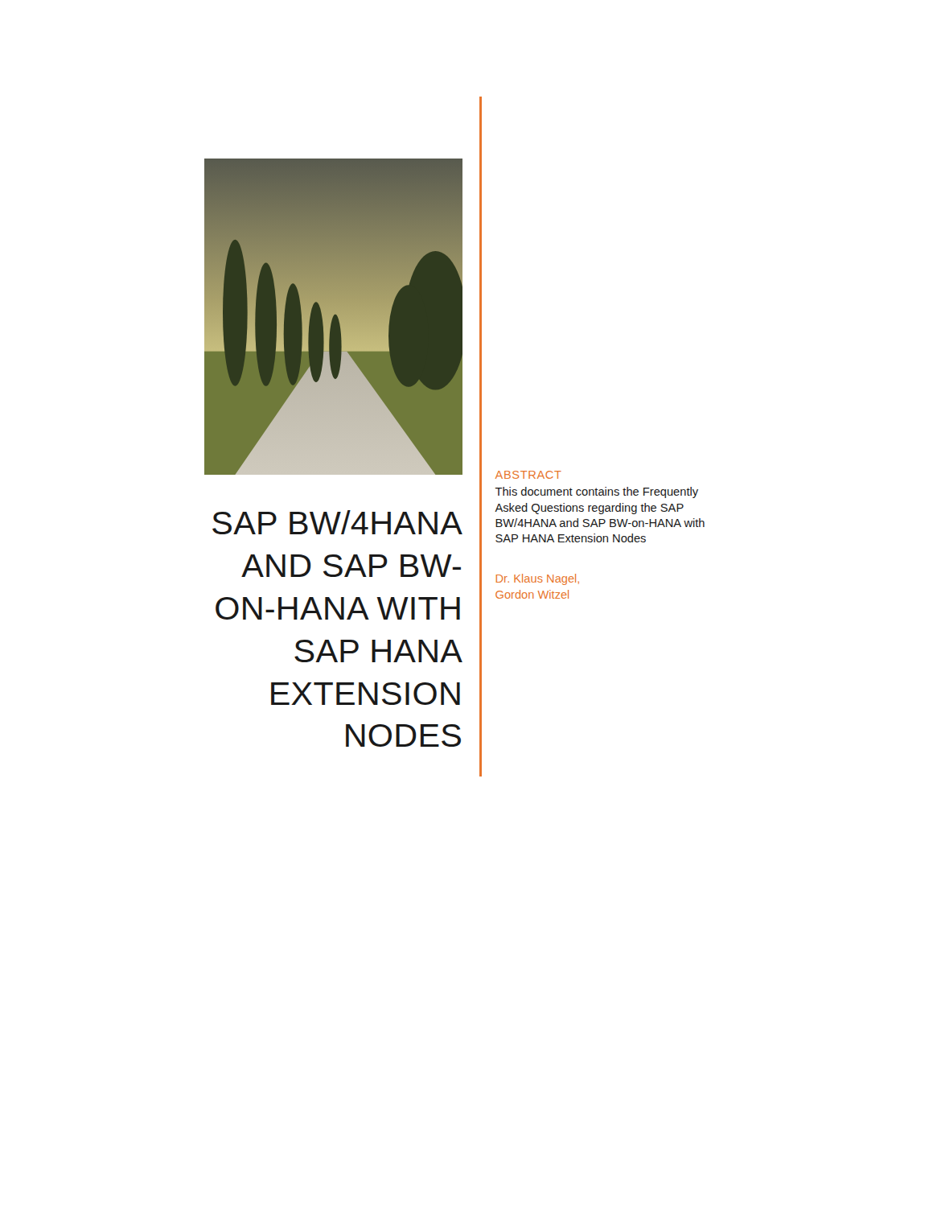SAP BW/4HANA and SAP BW-on-HANA with SAP HANA Extension Nodes
ABSTRACT
This document contains the Frequently Asked Questions regarding the SAP BW/4HANA and SAP BW-on-HANA with SAP HANA Extension Nodes
Dr. Klaus Nagel,
Gordon Witzel